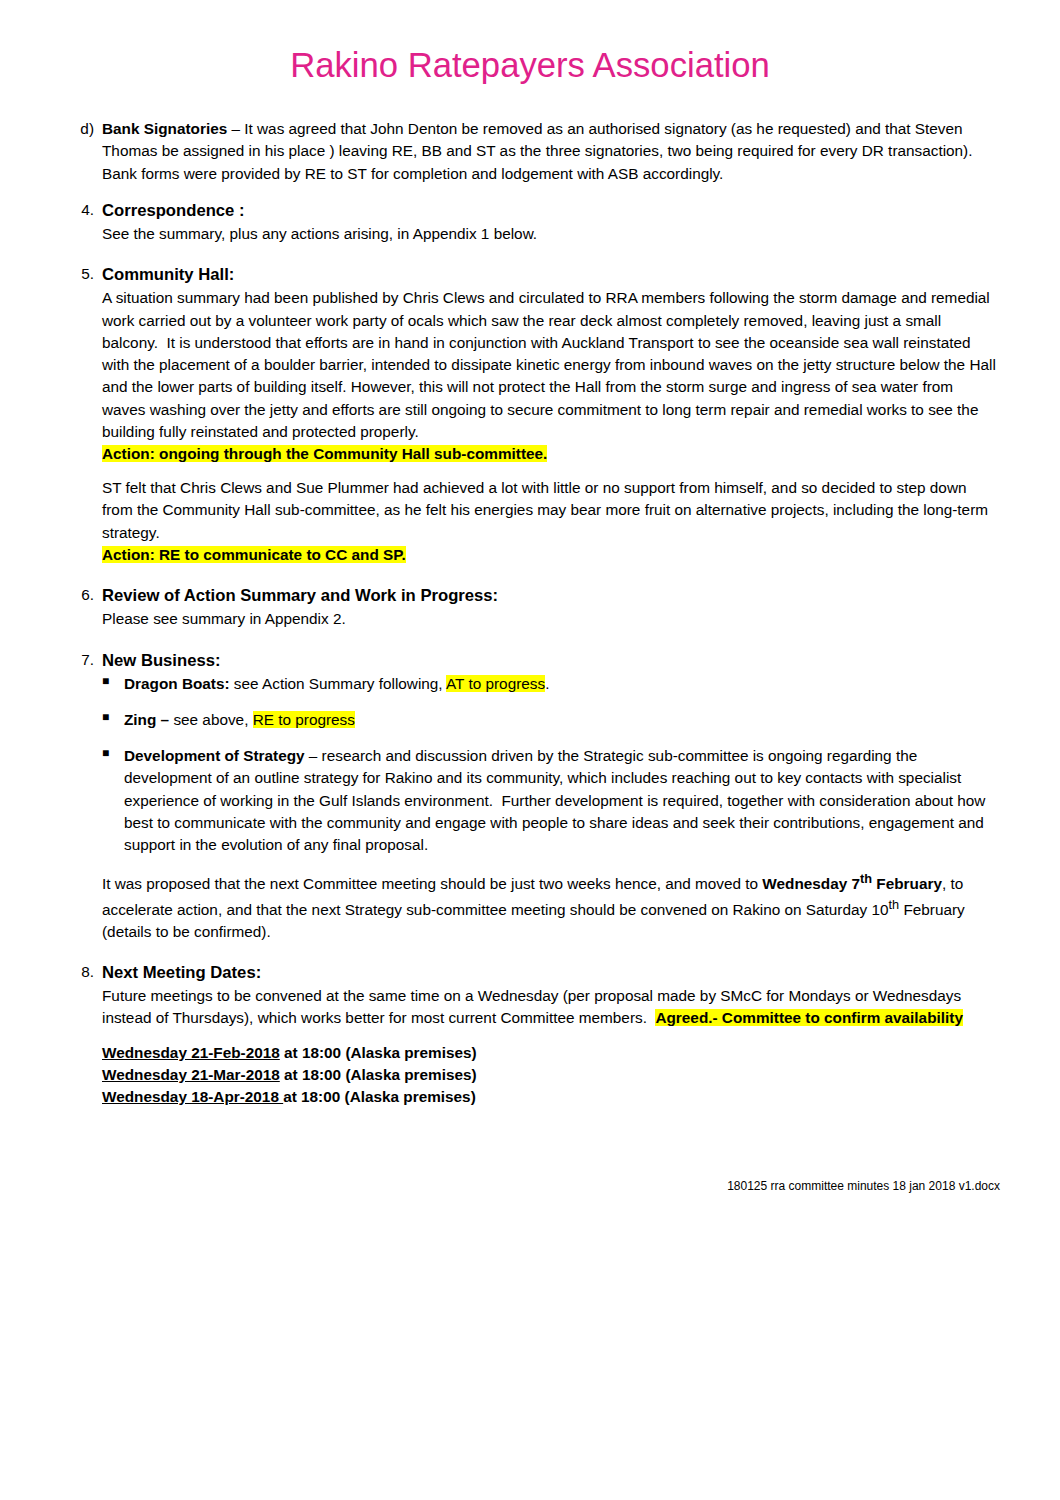Rakino Ratepayers Association
d) Bank Signatories – It was agreed that John Denton be removed as an authorised signatory (as he requested) and that Steven Thomas be assigned in his place ) leaving RE, BB and ST as the three signatories, two being required for every DR transaction).
Bank forms were provided by RE to ST for completion and lodgement with ASB accordingly.
4. Correspondence :
See the summary, plus any actions arising, in Appendix 1 below.
5. Community Hall:
A situation summary had been published by Chris Clews and circulated to RRA members following the storm damage and remedial work carried out by a volunteer work party of ocals which saw the rear deck almost completely removed, leaving just a small balcony. It is understood that efforts are in hand in conjunction with Auckland Transport to see the oceanside sea wall reinstated with the placement of a boulder barrier, intended to dissipate kinetic energy from inbound waves on the jetty structure below the Hall and the lower parts of building itself. However, this will not protect the Hall from the storm surge and ingress of sea water from waves washing over the jetty and efforts are still ongoing to secure commitment to long term repair and remedial works to see the building fully reinstated and protected properly.
Action: ongoing through the Community Hall sub-committee.
ST felt that Chris Clews and Sue Plummer had achieved a lot with little or no support from himself, and so decided to step down from the Community Hall sub-committee, as he felt his energies may bear more fruit on alternative projects, including the long-term strategy.
Action: RE to communicate to CC and SP.
6. Review of Action Summary and Work in Progress:
Please see summary in Appendix 2.
7. New Business:
Dragon Boats: see Action Summary following, AT to progress.
Zing – see above, RE to progress
Development of Strategy – research and discussion driven by the Strategic sub-committee is ongoing regarding the development of an outline strategy for Rakino and its community, which includes reaching out to key contacts with specialist experience of working in the Gulf Islands environment. Further development is required, together with consideration about how best to communicate with the community and engage with people to share ideas and seek their contributions, engagement and support in the evolution of any final proposal.
It was proposed that the next Committee meeting should be just two weeks hence, and moved to Wednesday 7th February, to accelerate action, and that the next Strategy sub-committee meeting should be convened on Rakino on Saturday 10th February (details to be confirmed).
8. Next Meeting Dates:
Future meetings to be convened at the same time on a Wednesday (per proposal made by SMcC for Mondays or Wednesdays instead of Thursdays), which works better for most current Committee members. Agreed.- Committee to confirm availability
Wednesday 21-Feb-2018 at 18:00 (Alaska premises)
Wednesday 21-Mar-2018 at 18:00 (Alaska premises)
Wednesday 18-Apr-2018 at 18:00 (Alaska premises)
180125 rra committee minutes 18 jan 2018 v1.docx